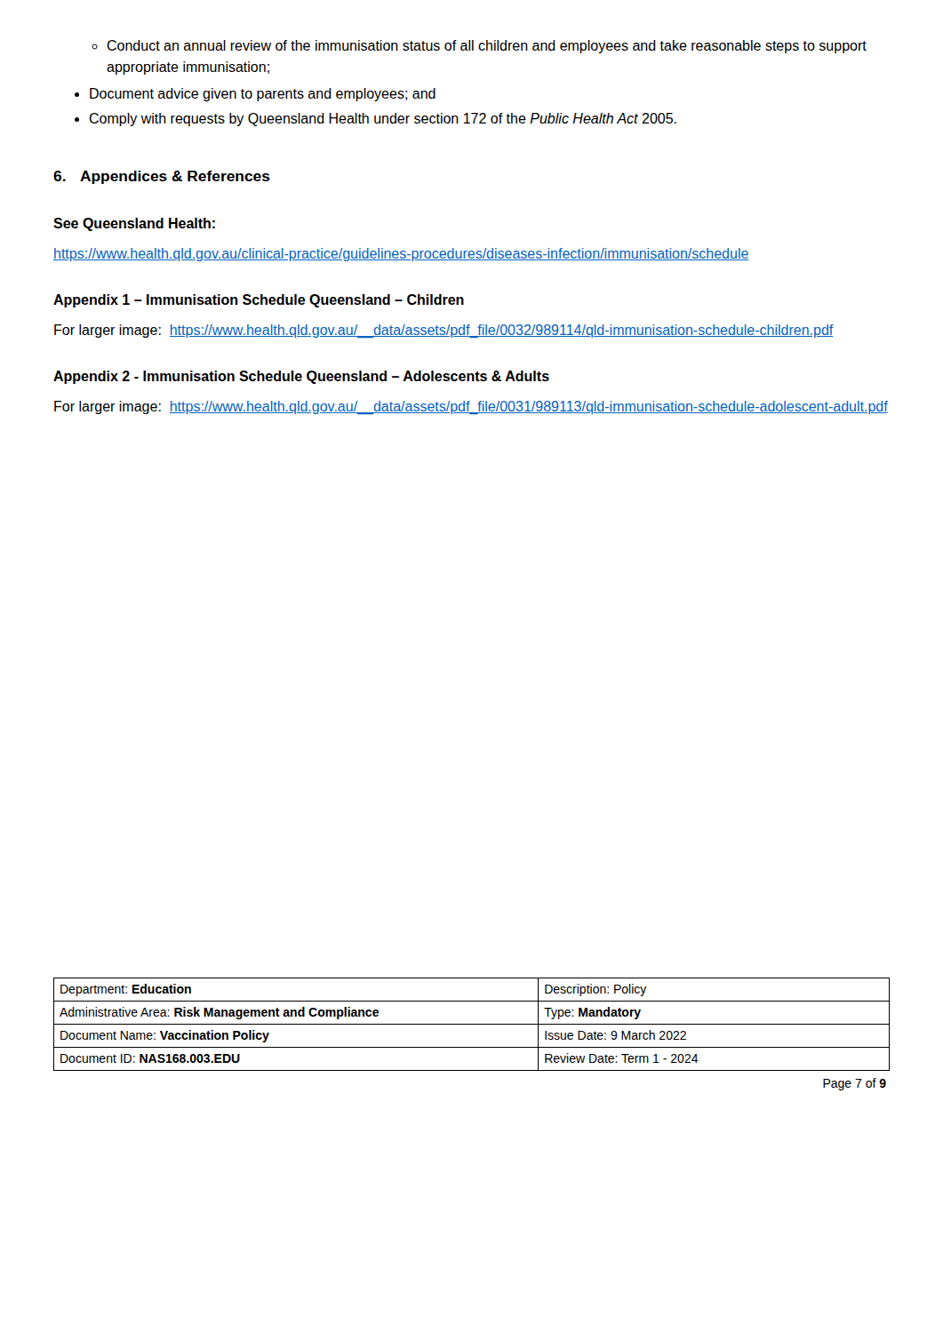Conduct an annual review of the immunisation status of all children and employees and take reasonable steps to support appropriate immunisation;
Document advice given to parents and employees; and
Comply with requests by Queensland Health under section 172 of the Public Health Act 2005.
6. Appendices & References
See Queensland Health:
https://www.health.qld.gov.au/clinical-practice/guidelines-procedures/diseases-infection/immunisation/schedule
Appendix 1 – Immunisation Schedule Queensland – Children
For larger image: https://www.health.qld.gov.au/__data/assets/pdf_file/0032/989114/qld-immunisation-schedule-children.pdf
Appendix 2 - Immunisation Schedule Queensland – Adolescents & Adults
For larger image: https://www.health.qld.gov.au/__data/assets/pdf_file/0031/989113/qld-immunisation-schedule-adolescent-adult.pdf
| Department: Education | Description: Policy |
| Administrative Area: Risk Management and Compliance | Type: Mandatory |
| Document Name: Vaccination Policy | Issue Date: 9 March 2022 |
| Document ID: NAS168.003.EDU | Review Date: Term 1 - 2024 |
Page 7 of 9